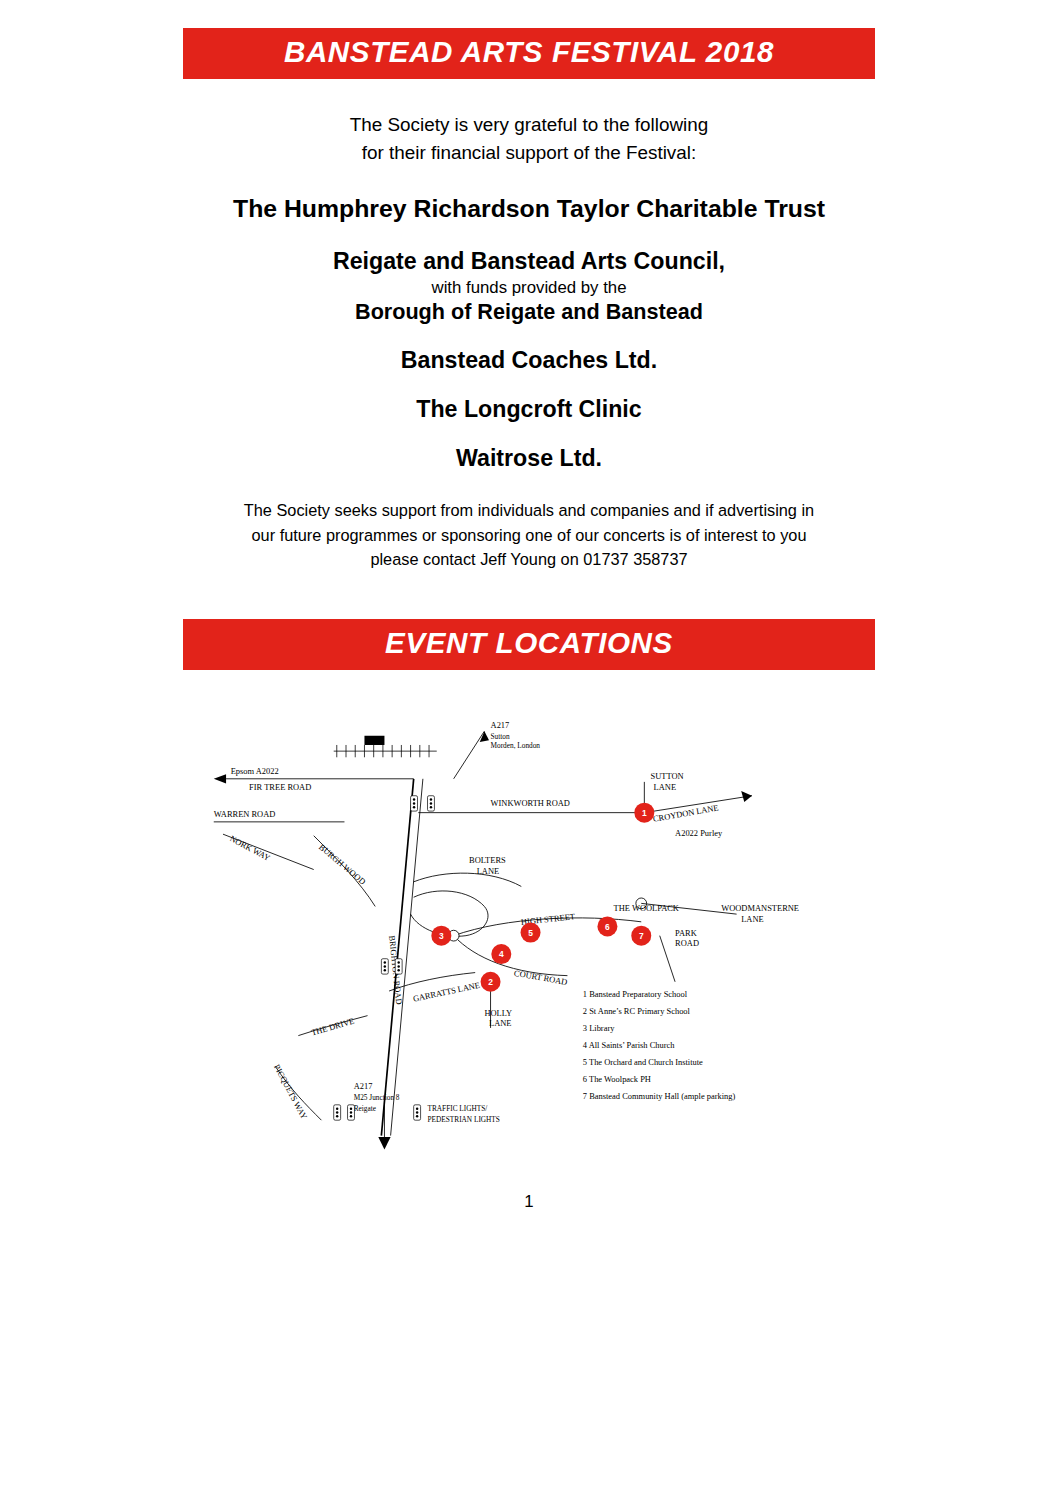BANSTEAD ARTS FESTIVAL 2018
The Society is very grateful to the following
for their financial support of the Festival:
The Humphrey Richardson Taylor Charitable Trust
Reigate and Banstead Arts Council, with funds provided by the Borough of Reigate and Banstead
Banstead Coaches Ltd.
The Longcroft Clinic
Waitrose Ltd.
The Society seeks support from individuals and companies and if advertising in
our future programmes or sponsoring one of our concerts is of interest to you
please contact Jeff Young on 01737 358737
EVENT LOCATIONS
Map of Banstead event locations A217 Sutton Morden, London Epsom A2022 FIR TREE ROAD WARREN ROAD NORK WAY BURGH WOOD BRIGHTON ROAD WINKWORTH ROAD SUTTON LANE CROYDON LANE A2022 Purley BOLTERS LANE HIGH STREET WOODMANSTERNE LANE PARK ROAD COURT ROAD GARRATTS LANE HOLLY LANE THE DRIVE PICQUETS WAY A217 M25 Junction 8 Reigate TRAFFIC LIGHTS/ PEDESTRIAN LIGHTS 1 2 3 4 5 6 7 1 Banstead Preparatory School 2 St Anne’s RC Primary School 3 Library 4 All Saints’ Parish Church 5 The Orchard and Church Institute 6 The Woolpack PH 7 Banstead Community Hall (ample parking) THE WOOLPACK
1